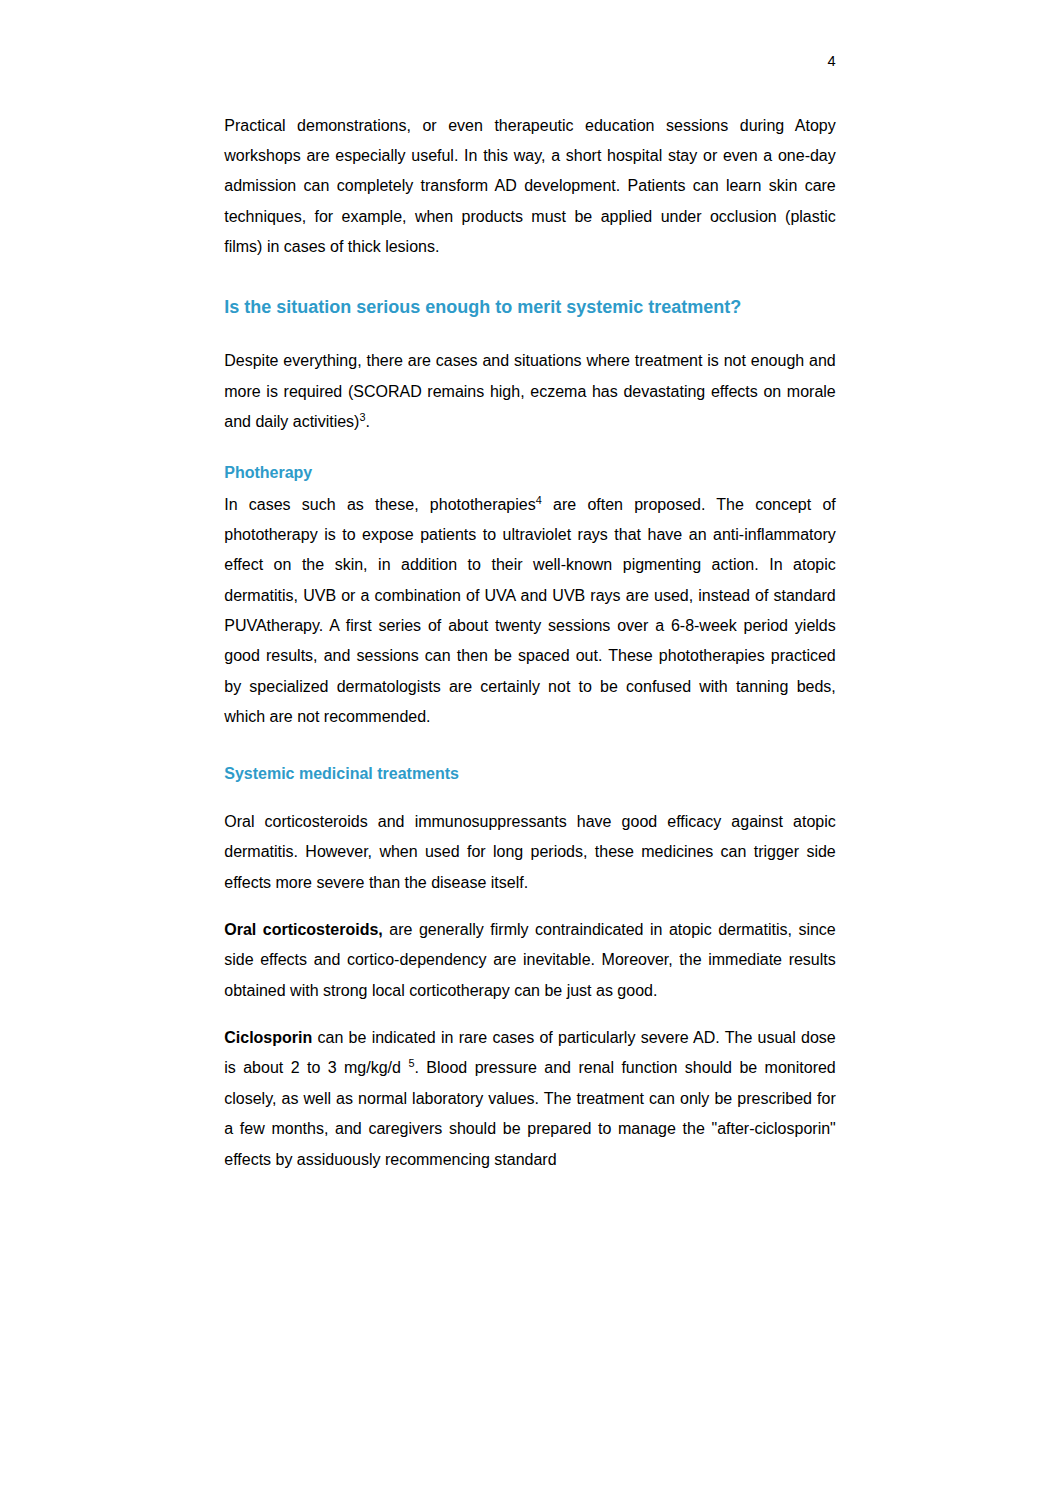4
Practical demonstrations, or even therapeutic education sessions during Atopy workshops are especially useful. In this way, a short hospital stay or even a one-day admission can completely transform AD development. Patients can learn skin care techniques, for example, when products must be applied under occlusion (plastic films) in cases of thick lesions.
Is the situation serious enough to merit systemic treatment?
Despite everything, there are cases and situations where treatment is not enough and more is required (SCORAD remains high, eczema has devastating effects on morale and daily activities)3.
Photherapy
In cases such as these, phototherapies4 are often proposed. The concept of phototherapy is to expose patients to ultraviolet rays that have an anti-inflammatory effect on the skin, in addition to their well-known pigmenting action. In atopic dermatitis, UVB or a combination of UVA and UVB rays are used, instead of standard PUVAtherapy. A first series of about twenty sessions over a 6-8-week period yields good results, and sessions can then be spaced out. These phototherapies practiced by specialized dermatologists are certainly not to be confused with tanning beds, which are not recommended.
Systemic medicinal treatments
Oral corticosteroids and immunosuppressants have good efficacy against atopic dermatitis. However, when used for long periods, these medicines can trigger side effects more severe than the disease itself.
Oral corticosteroids, are generally firmly contraindicated in atopic dermatitis, since side effects and cortico-dependency are inevitable. Moreover, the immediate results obtained with strong local corticotherapy can be just as good.
Ciclosporin can be indicated in rare cases of particularly severe AD. The usual dose is about 2 to 3 mg/kg/d 5. Blood pressure and renal function should be monitored closely, as well as normal laboratory values. The treatment can only be prescribed for a few months, and caregivers should be prepared to manage the "after-ciclosporin" effects by assiduously recommencing standard